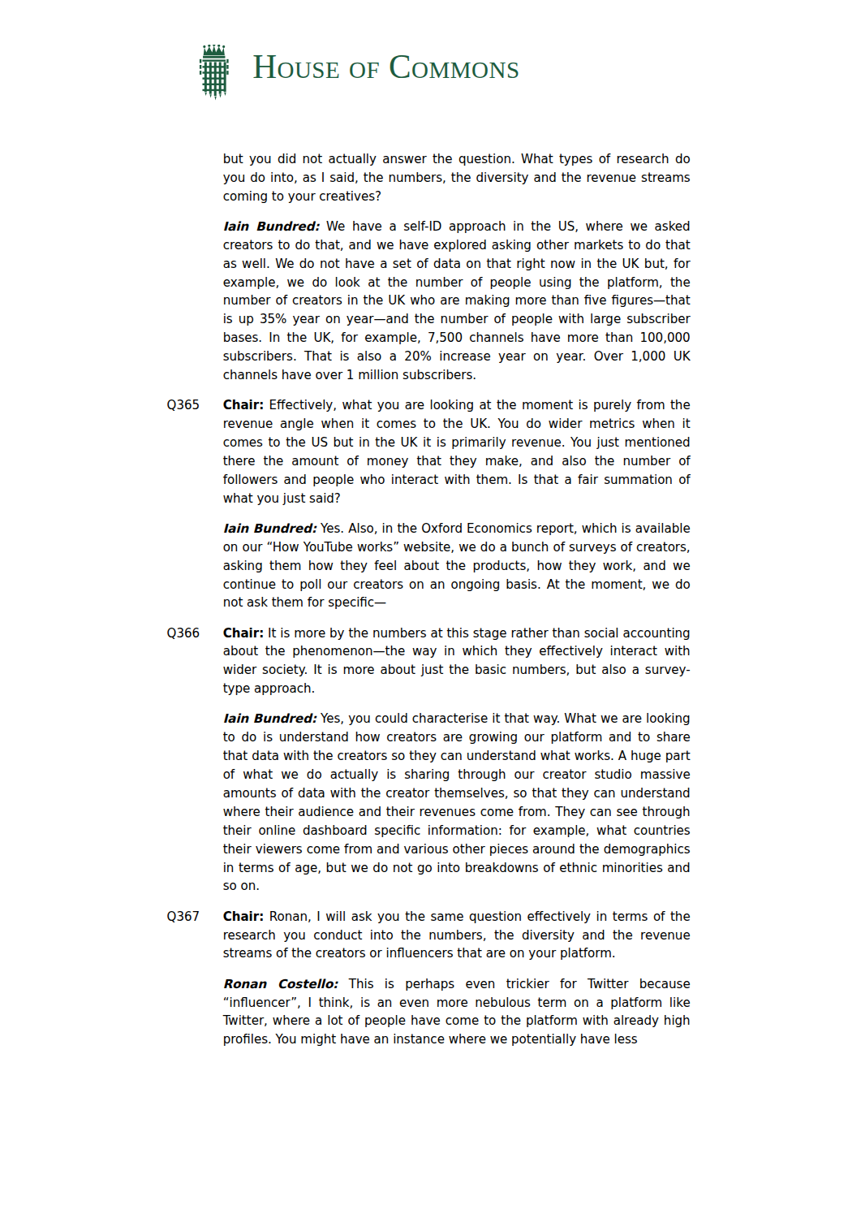House of Commons
but you did not actually answer the question. What types of research do you do into, as I said, the numbers, the diversity and the revenue streams coming to your creatives?
Iain Bundred: We have a self-ID approach in the US, where we asked creators to do that, and we have explored asking other markets to do that as well. We do not have a set of data on that right now in the UK but, for example, we do look at the number of people using the platform, the number of creators in the UK who are making more than five figures—that is up 35% year on year—and the number of people with large subscriber bases. In the UK, for example, 7,500 channels have more than 100,000 subscribers. That is also a 20% increase year on year. Over 1,000 UK channels have over 1 million subscribers.
Q365
Chair: Effectively, what you are looking at the moment is purely from the revenue angle when it comes to the UK. You do wider metrics when it comes to the US but in the UK it is primarily revenue. You just mentioned there the amount of money that they make, and also the number of followers and people who interact with them. Is that a fair summation of what you just said?
Iain Bundred: Yes. Also, in the Oxford Economics report, which is available on our “How YouTube works” website, we do a bunch of surveys of creators, asking them how they feel about the products, how they work, and we continue to poll our creators on an ongoing basis. At the moment, we do not ask them for specific—
Q366
Chair: It is more by the numbers at this stage rather than social accounting about the phenomenon—the way in which they effectively interact with wider society. It is more about just the basic numbers, but also a survey-type approach.
Iain Bundred: Yes, you could characterise it that way. What we are looking to do is understand how creators are growing our platform and to share that data with the creators so they can understand what works. A huge part of what we do actually is sharing through our creator studio massive amounts of data with the creator themselves, so that they can understand where their audience and their revenues come from. They can see through their online dashboard specific information: for example, what countries their viewers come from and various other pieces around the demographics in terms of age, but we do not go into breakdowns of ethnic minorities and so on.
Q367
Chair: Ronan, I will ask you the same question effectively in terms of the research you conduct into the numbers, the diversity and the revenue streams of the creators or influencers that are on your platform.
Ronan Costello: This is perhaps even trickier for Twitter because “influencer”, I think, is an even more nebulous term on a platform like Twitter, where a lot of people have come to the platform with already high profiles. You might have an instance where we potentially have less